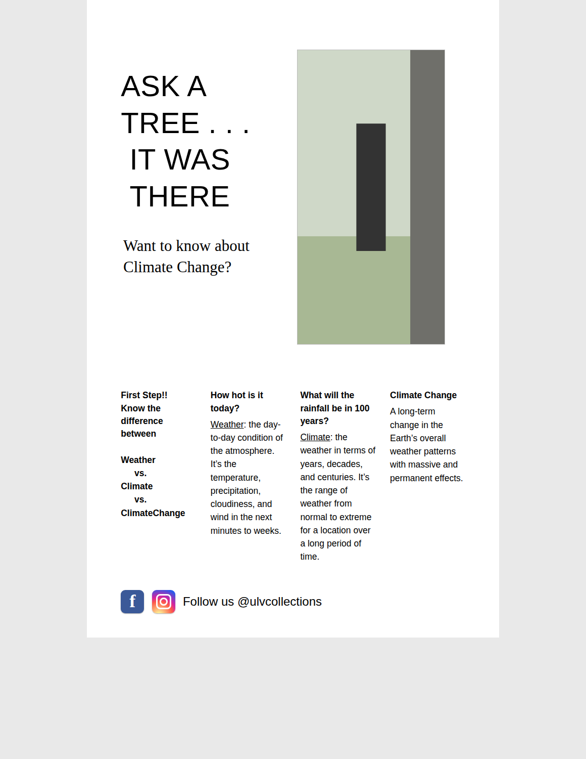ASK A TREE . . .IT WAS THERE
Want to know about Climate Change?
First Step!!
Know the difference between
Weather vs. Climate vs. ClimateChange
How hot is it today?
Weather: the day-to-day condition of the atmosphere. It’s the temperature, precipitation, cloudiness, and wind in the next minutes to weeks.
What will the rainfall be in 100 years?
Climate: the weather in terms of years, decades, and centuries. It’s the range of weather from normal to extreme for a location over a long period of time.
Climate Change
A long-term change in the Earth’s overall weather patterns with massive and permanent effects.
Follow us @ulvcollections